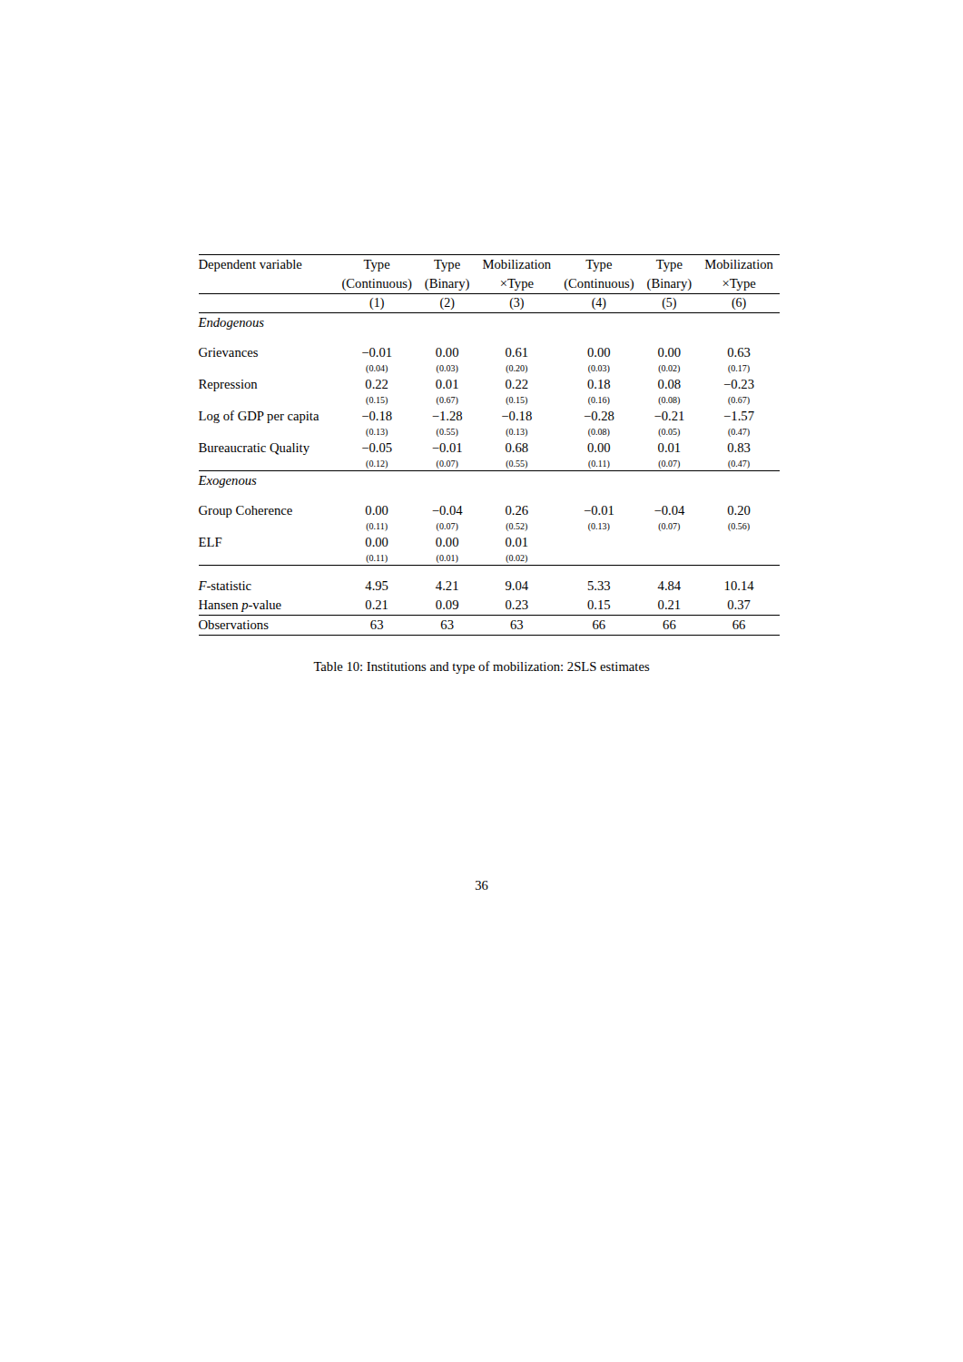| Dependent variable | Type | Type | Mobilization | Type | Type | Mobilization |
| | (Continuous) | (Binary) | ×Type | (Continuous) | (Binary) | ×Type |
| | (1) | (2) | (3) | (4) | (5) | (6) |
| Endogenous | |
| Grievances | −0.01 | 0.00 | 0.61 | 0.00 | 0.00 | 0.63 |
| | (0.04) | (0.03) | (0.20) | (0.03) | (0.02) | (0.17) |
| Repression | 0.22 | 0.01 | 0.22 | 0.18 | 0.08 | −0.23 |
| | (0.15) | (0.67) | (0.15) | (0.16) | (0.08) | (0.67) |
| Log of GDP per capita | −0.18 | −1.28 | −0.18 | −0.28 | −0.21 | −1.57 |
| | (0.13) | (0.55) | (0.13) | (0.08) | (0.05) | (0.47) |
| Bureaucratic Quality | −0.05 | −0.01 | 0.68 | 0.00 | 0.01 | 0.83 |
| | (0.12) | (0.07) | (0.55) | (0.11) | (0.07) | (0.47) |
| Exogenous | |
| Group Coherence | 0.00 | −0.04 | 0.26 | −0.01 | −0.04 | 0.20 |
| | (0.11) | (0.07) | (0.52) | (0.13) | (0.07) | (0.56) |
| ELF | 0.00 | 0.00 | 0.01 | | | |
| | (0.11) | (0.01) | (0.02) | | | |
| F -statistic | 4.95 | 4.21 | 9.04 | 5.33 | 4.84 | 10.14 |
| Hansen p -value | 0.21 | 0.09 | 0.23 | 0.15 | 0.21 | 0.37 |
| Observations | 63 | 63 | 63 | 66 | 66 | 66 |
Table 10: Institutions and type of mobilization: 2SLS estimates
36